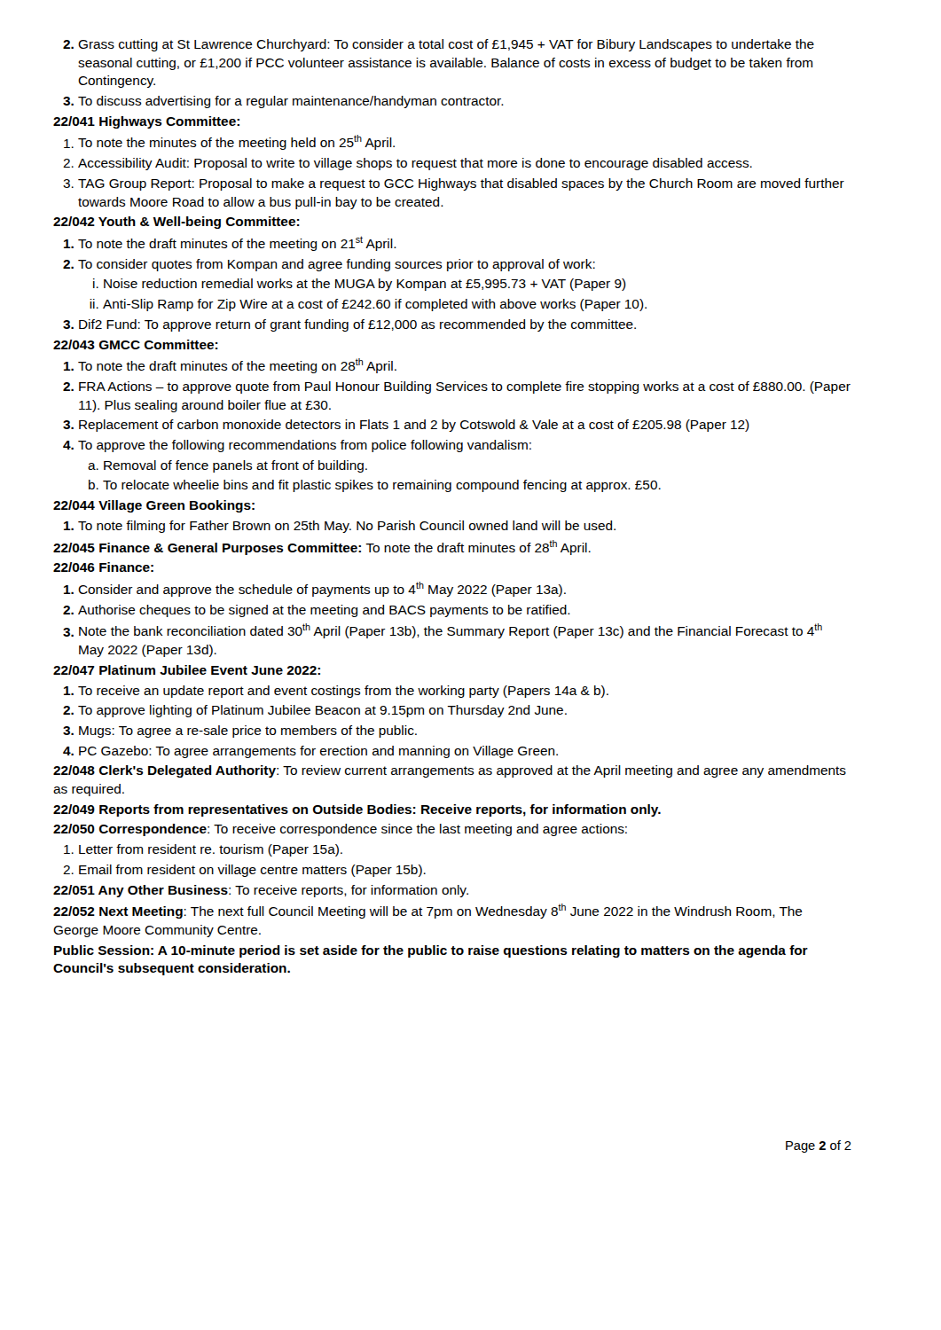Grass cutting at St Lawrence Churchyard: To consider a total cost of £1,945 + VAT for Bibury Landscapes to undertake the seasonal cutting, or £1,200 if PCC volunteer assistance is available. Balance of costs in excess of budget to be taken from Contingency.
To discuss advertising for a regular maintenance/handyman contractor.
22/041 Highways Committee:
To note the minutes of the meeting held on 25th April.
Accessibility Audit: Proposal to write to village shops to request that more is done to encourage disabled access.
TAG Group Report: Proposal to make a request to GCC Highways that disabled spaces by the Church Room are moved further towards Moore Road to allow a bus pull-in bay to be created.
22/042 Youth & Well-being Committee:
To note the draft minutes of the meeting on 21st April.
To consider quotes from Kompan and agree funding sources prior to approval of work:
Noise reduction remedial works at the MUGA by Kompan at £5,995.73 + VAT (Paper 9)
Anti-Slip Ramp for Zip Wire at a cost of £242.60 if completed with above works (Paper 10).
Dif2 Fund: To approve return of grant funding of £12,000 as recommended by the committee.
22/043 GMCC Committee:
To note the draft minutes of the meeting on 28th April.
FRA Actions – to approve quote from Paul Honour Building Services to complete fire stopping works at a cost of £880.00. (Paper 11). Plus sealing around boiler flue at £30.
Replacement of carbon monoxide detectors in Flats 1 and 2 by Cotswold & Vale at a cost of £205.98 (Paper 12)
To approve the following recommendations from police following vandalism:
Removal of fence panels at front of building.
To relocate wheelie bins and fit plastic spikes to remaining compound fencing at approx. £50.
22/044 Village Green Bookings:
To note filming for Father Brown on 25th May. No Parish Council owned land will be used.
22/045 Finance & General Purposes Committee: To note the draft minutes of 28th April.
22/046 Finance:
Consider and approve the schedule of payments up to 4th May 2022 (Paper 13a).
Authorise cheques to be signed at the meeting and BACS payments to be ratified.
Note the bank reconciliation dated 30th April (Paper 13b), the Summary Report (Paper 13c) and the Financial Forecast to 4th May 2022 (Paper 13d).
22/047 Platinum Jubilee Event June 2022:
To receive an update report and event costings from the working party (Papers 14a & b).
To approve lighting of Platinum Jubilee Beacon at 9.15pm on Thursday 2nd June.
Mugs: To agree a re-sale price to members of the public.
PC Gazebo: To agree arrangements for erection and manning on Village Green.
22/048 Clerk's Delegated Authority: To review current arrangements as approved at the April meeting and agree any amendments as required.
22/049 Reports from representatives on Outside Bodies: Receive reports, for information only.
22/050 Correspondence: To receive correspondence since the last meeting and agree actions:
Letter from resident re. tourism (Paper 15a).
Email from resident on village centre matters (Paper 15b).
22/051 Any Other Business: To receive reports, for information only.
22/052 Next Meeting: The next full Council Meeting will be at 7pm on Wednesday 8th June 2022 in the Windrush Room, The George Moore Community Centre.
Public Session: A 10-minute period is set aside for the public to raise questions relating to matters on the agenda for Council's subsequent consideration.
Page 2 of 2